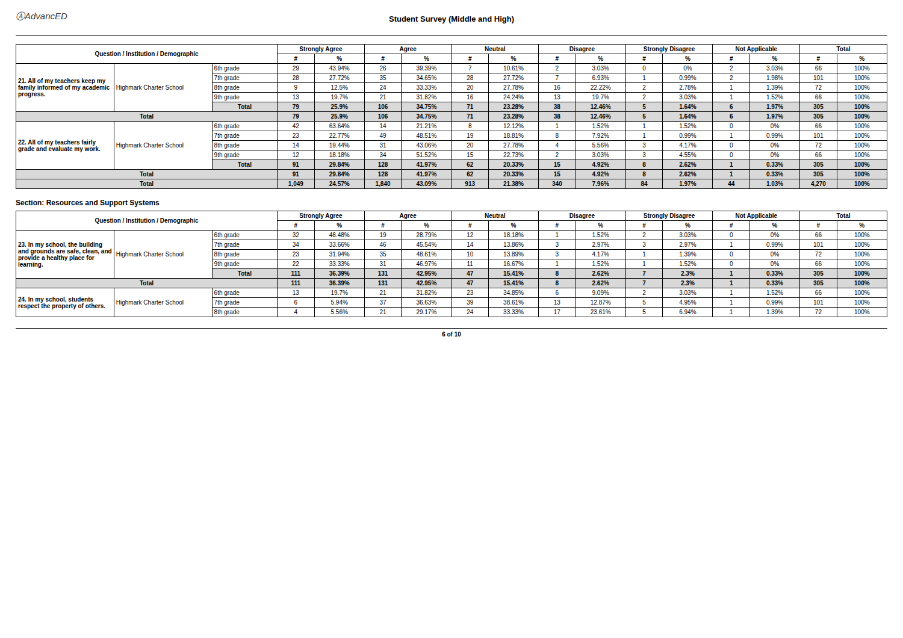ⒶAdvancED
Student Survey (Middle and High)
| Question / Institution / Demographic | Strongly Agree | Agree | Neutral | Disagree | Strongly Disagree | Not Applicable | Total |
| --- | --- | --- | --- | --- | --- | --- | --- |
| # | % | # | % | # | % | # | % | # | % | # | % | # | % |
| 21. All of my teachers keep my family informed of my academic progress. | Highmark Charter School | 6th grade | 29 | 43.94% | 26 | 39.39% | 7 | 10.61% | 2 | 3.03% | 0 | 0% | 2 | 3.03% | 66 | 100% |
| 7th grade | 28 | 27.72% | 35 | 34.65% | 28 | 27.72% | 7 | 6.93% | 1 | 0.99% | 2 | 1.98% | 101 | 100% |
| 8th grade | 9 | 12.5% | 24 | 33.33% | 20 | 27.78% | 16 | 22.22% | 2 | 2.78% | 1 | 1.39% | 72 | 100% |
| 9th grade | 13 | 19.7% | 21 | 31.82% | 16 | 24.24% | 13 | 19.7% | 2 | 3.03% | 1 | 1.52% | 66 | 100% |
| Total | 79 | 25.9% | 106 | 34.75% | 71 | 23.28% | 38 | 12.46% | 5 | 1.64% | 6 | 1.97% | 305 | 100% |
| Total | 79 | 25.9% | 106 | 34.75% | 71 | 23.28% | 38 | 12.46% | 5 | 1.64% | 6 | 1.97% | 305 | 100% |
| 22. All of my teachers fairly grade and evaluate my work. | Highmark Charter School | 6th grade | 42 | 63.64% | 14 | 21.21% | 8 | 12.12% | 1 | 1.52% | 1 | 1.52% | 0 | 0% | 66 | 100% |
| 7th grade | 23 | 22.77% | 49 | 48.51% | 19 | 18.81% | 8 | 7.92% | 1 | 0.99% | 1 | 0.99% | 101 | 100% |
| 8th grade | 14 | 19.44% | 31 | 43.06% | 20 | 27.78% | 4 | 5.56% | 3 | 4.17% | 0 | 0% | 72 | 100% |
| 9th grade | 12 | 18.18% | 34 | 51.52% | 15 | 22.73% | 2 | 3.03% | 3 | 4.55% | 0 | 0% | 66 | 100% |
| Total | 91 | 29.84% | 128 | 41.97% | 62 | 20.33% | 15 | 4.92% | 8 | 2.62% | 1 | 0.33% | 305 | 100% |
| Total | 91 | 29.84% | 128 | 41.97% | 62 | 20.33% | 15 | 4.92% | 8 | 2.62% | 1 | 0.33% | 305 | 100% |
| Total | 1,049 | 24.57% | 1,840 | 43.09% | 913 | 21.38% | 340 | 7.96% | 84 | 1.97% | 44 | 1.03% | 4,270 | 100% |
Section: Resources and Support Systems
| Question / Institution / Demographic | Strongly Agree | Agree | Neutral | Disagree | Strongly Disagree | Not Applicable | Total |
| --- | --- | --- | --- | --- | --- | --- | --- |
| # | % | # | % | # | % | # | % | # | % | # | % | # | % |
| 23. In my school, the building and grounds are safe, clean, and provide a healthy place for learning. | Highmark Charter School | 6th grade | 32 | 48.48% | 19 | 28.79% | 12 | 18.18% | 1 | 1.52% | 2 | 3.03% | 0 | 0% | 66 | 100% |
| 7th grade | 34 | 33.66% | 46 | 45.54% | 14 | 13.86% | 3 | 2.97% | 3 | 2.97% | 1 | 0.99% | 101 | 100% |
| 8th grade | 23 | 31.94% | 35 | 48.61% | 10 | 13.89% | 3 | 4.17% | 1 | 1.39% | 0 | 0% | 72 | 100% |
| 9th grade | 22 | 33.33% | 31 | 46.97% | 11 | 16.67% | 1 | 1.52% | 1 | 1.52% | 0 | 0% | 66 | 100% |
| Total | 111 | 36.39% | 131 | 42.95% | 47 | 15.41% | 8 | 2.62% | 7 | 2.3% | 1 | 0.33% | 305 | 100% |
| Total | 111 | 36.39% | 131 | 42.95% | 47 | 15.41% | 8 | 2.62% | 7 | 2.3% | 1 | 0.33% | 305 | 100% |
| 24. In my school, students respect the property of others. | Highmark Charter School | 6th grade | 13 | 19.7% | 21 | 31.82% | 23 | 34.85% | 6 | 9.09% | 2 | 3.03% | 1 | 1.52% | 66 | 100% |
| 7th grade | 6 | 5.94% | 37 | 36.63% | 39 | 38.61% | 13 | 12.87% | 5 | 4.95% | 1 | 0.99% | 101 | 100% |
| 8th grade | 4 | 5.56% | 21 | 29.17% | 24 | 33.33% | 17 | 23.61% | 5 | 6.94% | 1 | 1.39% | 72 | 100% |
6 of 10